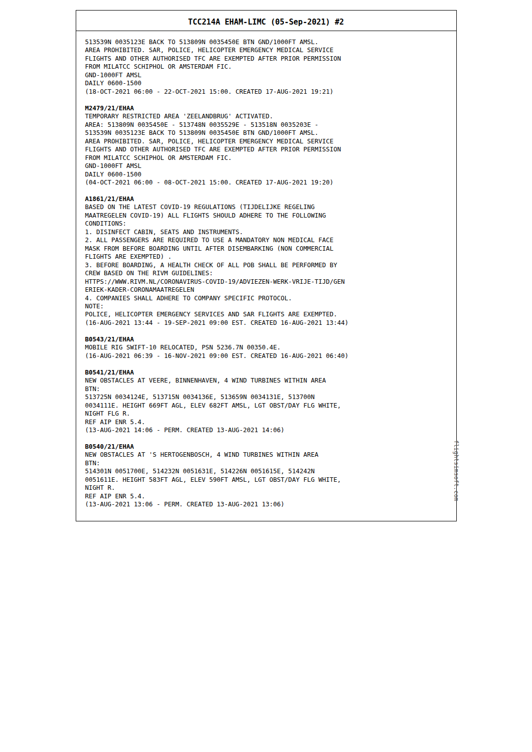TCC214A EHAM-LIMC (05-Sep-2021) #2
513539N 0035123E BACK TO 513809N 0035450E BTN GND/1000FT AMSL.
AREA PROHIBITED. SAR, POLICE, HELICOPTER EMERGENCY MEDICAL SERVICE
FLIGHTS AND OTHER AUTHORISED TFC ARE EXEMPTED AFTER PRIOR PERMISSION
FROM MILATCC SCHIPHOL OR AMSTERDAM FIC.
GND-1000FT AMSL
DAILY 0600-1500
(18-OCT-2021 06:00 - 22-OCT-2021 15:00. CREATED 17-AUG-2021 19:21)

M2479/21/EHAA
TEMPORARY RESTRICTED AREA 'ZEELANDBRUG' ACTIVATED.
AREA: 513809N 0035450E - 513748N 0035529E - 513518N 0035203E -
513539N 0035123E BACK TO 513809N 0035450E BTN GND/1000FT AMSL.
AREA PROHIBITED. SAR, POLICE, HELICOPTER EMERGENCY MEDICAL SERVICE
FLIGHTS AND OTHER AUTHORISED TFC ARE EXEMPTED AFTER PRIOR PERMISSION
FROM MILATCC SCHIPHOL OR AMSTERDAM FIC.
GND-1000FT AMSL
DAILY 0600-1500
(04-OCT-2021 06:00 - 08-OCT-2021 15:00. CREATED 17-AUG-2021 19:20)

A1861/21/EHAA
BASED ON THE LATEST COVID-19 REGULATIONS (TIJDELIJKE REGELING
MAATREGELEN COVID-19) ALL FLIGHTS SHOULD ADHERE TO THE FOLLOWING
CONDITIONS:
1. DISINFECT CABIN, SEATS AND INSTRUMENTS.
2. ALL PASSENGERS ARE REQUIRED TO USE A MANDATORY NON MEDICAL FACE
MASK FROM BEFORE BOARDING UNTIL AFTER DISEMBARKING (NON COMMERCIAL
FLIGHTS ARE EXEMPTED) .
3. BEFORE BOARDING, A HEALTH CHECK OF ALL POB SHALL BE PERFORMED BY
CREW BASED ON THE RIVM GUIDELINES:
HTTPS://WWW.RIVM.NL/CORONAVIRUS-COVID-19/ADVIEZEN-WERK-VRIJE-TIJD/GEN
ERIEK-KADER-CORONAMAATREGELEN
4. COMPANIES SHALL ADHERE TO COMPANY SPECIFIC PROTOCOL.
NOTE:
POLICE, HELICOPTER EMERGENCY SERVICES AND SAR FLIGHTS ARE EXEMPTED.
(16-AUG-2021 13:44 - 19-SEP-2021 09:00 EST. CREATED 16-AUG-2021 13:44)

B0543/21/EHAA
MOBILE RIG SWIFT-10 RELOCATED, PSN 5236.7N 00350.4E.
(16-AUG-2021 06:39 - 16-NOV-2021 09:00 EST. CREATED 16-AUG-2021 06:40)

B0541/21/EHAA
NEW OBSTACLES AT VEERE, BINNENHAVEN, 4 WIND TURBINES WITHIN AREA
BTN:
513725N 0034124E, 513715N 0034136E, 513659N 0034131E, 513700N
0034111E. HEIGHT 669FT AGL, ELEV 682FT AMSL, LGT OBST/DAY FLG WHITE,
NIGHT FLG R.
REF AIP ENR 5.4.
(13-AUG-2021 14:06 - PERM. CREATED 13-AUG-2021 14:06)

B0540/21/EHAA
NEW OBSTACLES AT 'S HERTOGENBOSCH, 4 WIND TURBINES WITHIN AREA
BTN:
514301N 0051700E, 514232N 0051631E, 514226N 0051615E, 514242N
0051611E. HEIGHT 583FT AGL, ELEV 590FT AMSL, LGT OBST/DAY FLG WHITE,
NIGHT R.
REF AIP ENR 5.4.
(13-AUG-2021 13:06 - PERM. CREATED 13-AUG-2021 13:06)
flightsimsoft.com